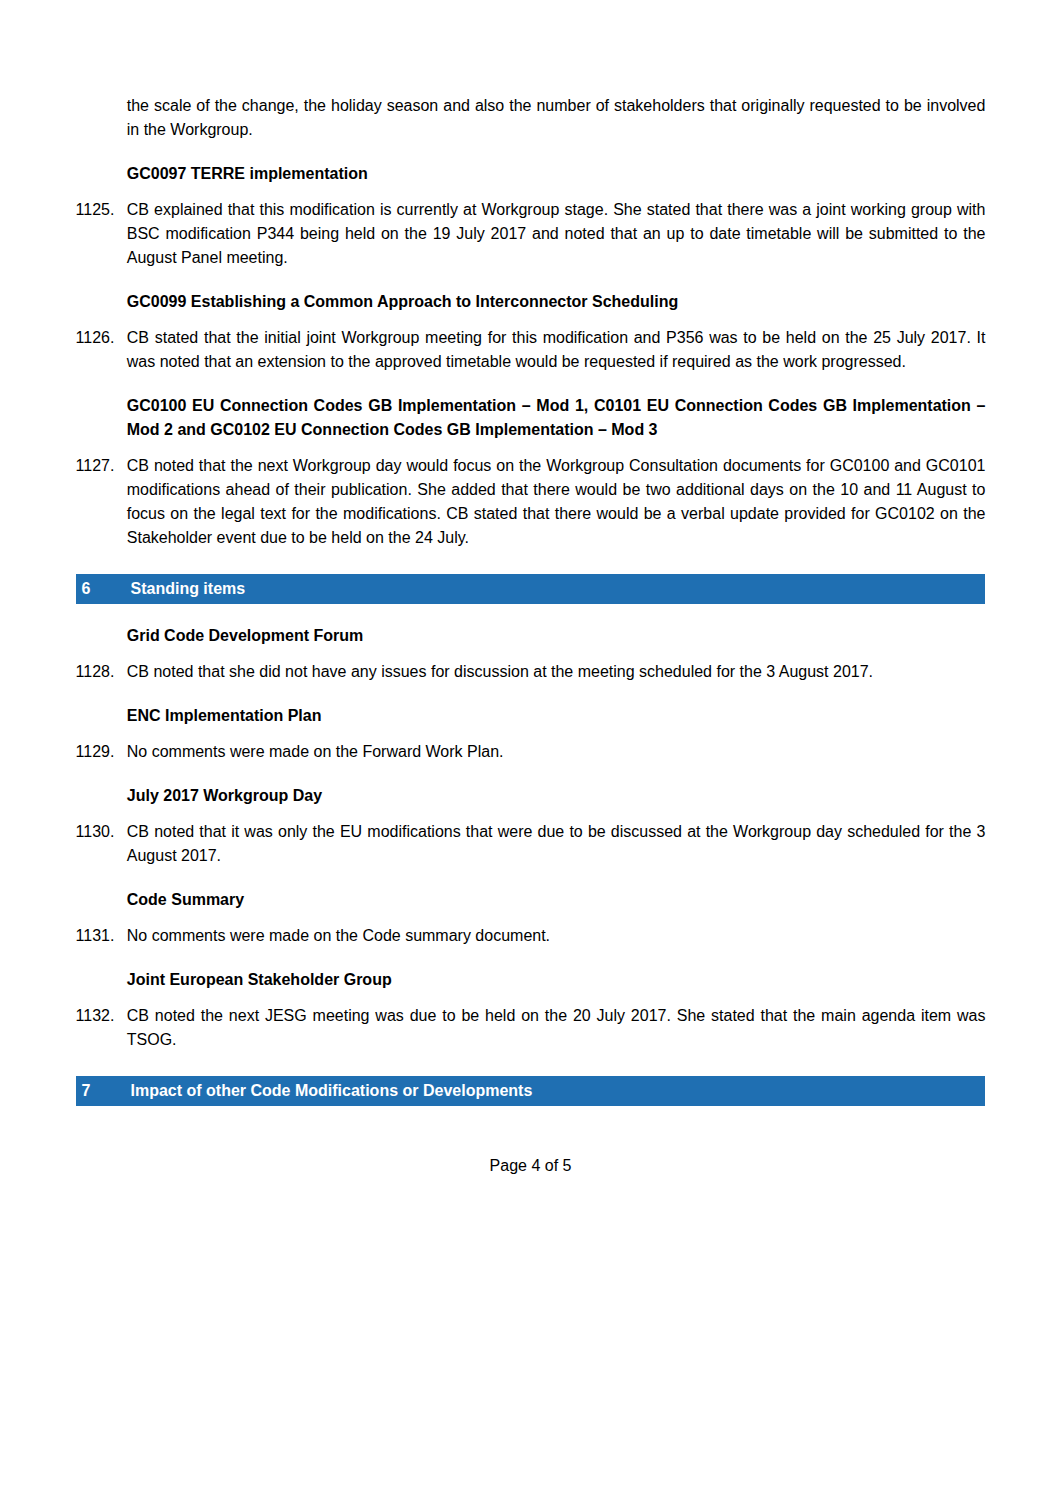the scale of the change, the holiday season and also the number of stakeholders that originally requested to be involved in the Workgroup.
GC0097 TERRE implementation
1125.
CB explained that this modification is currently at Workgroup stage. She stated that there was a joint working group with BSC modification P344 being held on the 19 July 2017 and noted that an up to date timetable will be submitted to the August Panel meeting.
GC0099 Establishing a Common Approach to Interconnector Scheduling
1126.
CB stated that the initial joint Workgroup meeting for this modification and P356 was to be held on the 25 July 2017. It was noted that an extension to the approved timetable would be requested if required as the work progressed.
GC0100 EU Connection Codes GB Implementation – Mod 1, C0101 EU Connection Codes GB Implementation – Mod 2 and GC0102 EU Connection Codes GB Implementation – Mod 3
1127.
CB noted that the next Workgroup day would focus on the Workgroup Consultation documents for GC0100 and GC0101 modifications ahead of their publication. She added that there would be two additional days on the 10 and 11 August to focus on the legal text for the modifications. CB stated that there would be a verbal update provided for GC0102 on the Stakeholder event due to be held on the 24 July.
6 Standing items
Grid Code Development Forum
1128.
CB noted that she did not have any issues for discussion at the meeting scheduled for the 3 August 2017.
ENC Implementation Plan
1129.
No comments were made on the Forward Work Plan.
July 2017 Workgroup Day
1130.
CB noted that it was only the EU modifications that were due to be discussed at the Workgroup day scheduled for the 3 August 2017.
Code Summary
1131.
No comments were made on the Code summary document.
Joint European Stakeholder Group
1132.
CB noted the next JESG meeting was due to be held on the 20 July 2017. She stated that the main agenda item was TSOG.
7 Impact of other Code Modifications or Developments
Page 4 of 5